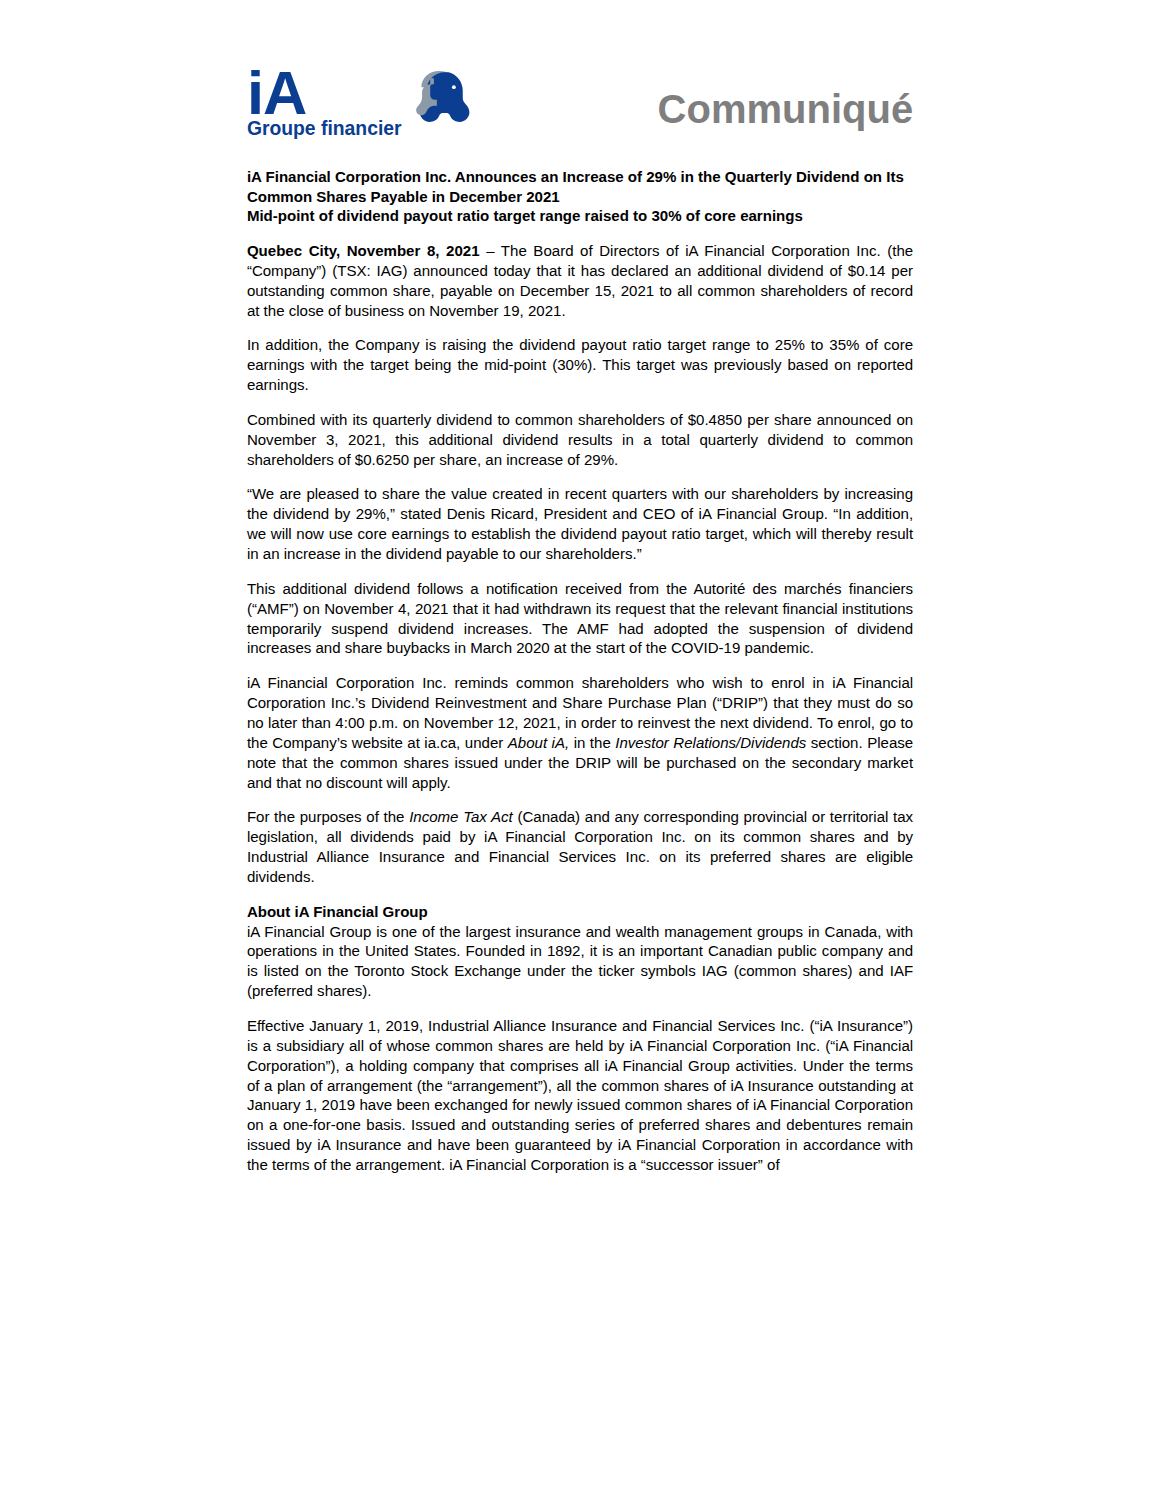iA Groupe financier
Communiqué
iA Financial Corporation Inc. Announces an Increase of 29% in the Quarterly Dividend on Its Common Shares Payable in December 2021
Mid-point of dividend payout ratio target range raised to 30% of core earnings
Quebec City, November 8, 2021 – The Board of Directors of iA Financial Corporation Inc. (the “Company”) (TSX: IAG) announced today that it has declared an additional dividend of $0.14 per outstanding common share, payable on December 15, 2021 to all common shareholders of record at the close of business on November 19, 2021.
In addition, the Company is raising the dividend payout ratio target range to 25% to 35% of core earnings with the target being the mid-point (30%). This target was previously based on reported earnings.
Combined with its quarterly dividend to common shareholders of $0.4850 per share announced on November 3, 2021, this additional dividend results in a total quarterly dividend to common shareholders of $0.6250 per share, an increase of 29%.
“We are pleased to share the value created in recent quarters with our shareholders by increasing the dividend by 29%,” stated Denis Ricard, President and CEO of iA Financial Group. “In addition, we will now use core earnings to establish the dividend payout ratio target, which will thereby result in an increase in the dividend payable to our shareholders.”
This additional dividend follows a notification received from the Autorité des marchés financiers (“AMF”) on November 4, 2021 that it had withdrawn its request that the relevant financial institutions temporarily suspend dividend increases. The AMF had adopted the suspension of dividend increases and share buybacks in March 2020 at the start of the COVID-19 pandemic.
iA Financial Corporation Inc. reminds common shareholders who wish to enrol in iA Financial Corporation Inc.’s Dividend Reinvestment and Share Purchase Plan (“DRIP”) that they must do so no later than 4:00 p.m. on November 12, 2021, in order to reinvest the next dividend. To enrol, go to the Company’s website at ia.ca, under About iA, in the Investor Relations/Dividends section. Please note that the common shares issued under the DRIP will be purchased on the secondary market and that no discount will apply.
For the purposes of the Income Tax Act (Canada) and any corresponding provincial or territorial tax legislation, all dividends paid by iA Financial Corporation Inc. on its common shares and by Industrial Alliance Insurance and Financial Services Inc. on its preferred shares are eligible dividends.
About iA Financial Group
iA Financial Group is one of the largest insurance and wealth management groups in Canada, with operations in the United States. Founded in 1892, it is an important Canadian public company and is listed on the Toronto Stock Exchange under the ticker symbols IAG (common shares) and IAF (preferred shares).
Effective January 1, 2019, Industrial Alliance Insurance and Financial Services Inc. (“iA Insurance”) is a subsidiary all of whose common shares are held by iA Financial Corporation Inc. (“iA Financial Corporation”), a holding company that comprises all iA Financial Group activities. Under the terms of a plan of arrangement (the “arrangement”), all the common shares of iA Insurance outstanding at January 1, 2019 have been exchanged for newly issued common shares of iA Financial Corporation on a one-for-one basis. Issued and outstanding series of preferred shares and debentures remain issued by iA Insurance and have been guaranteed by iA Financial Corporation in accordance with the terms of the arrangement. iA Financial Corporation is a “successor issuer” of